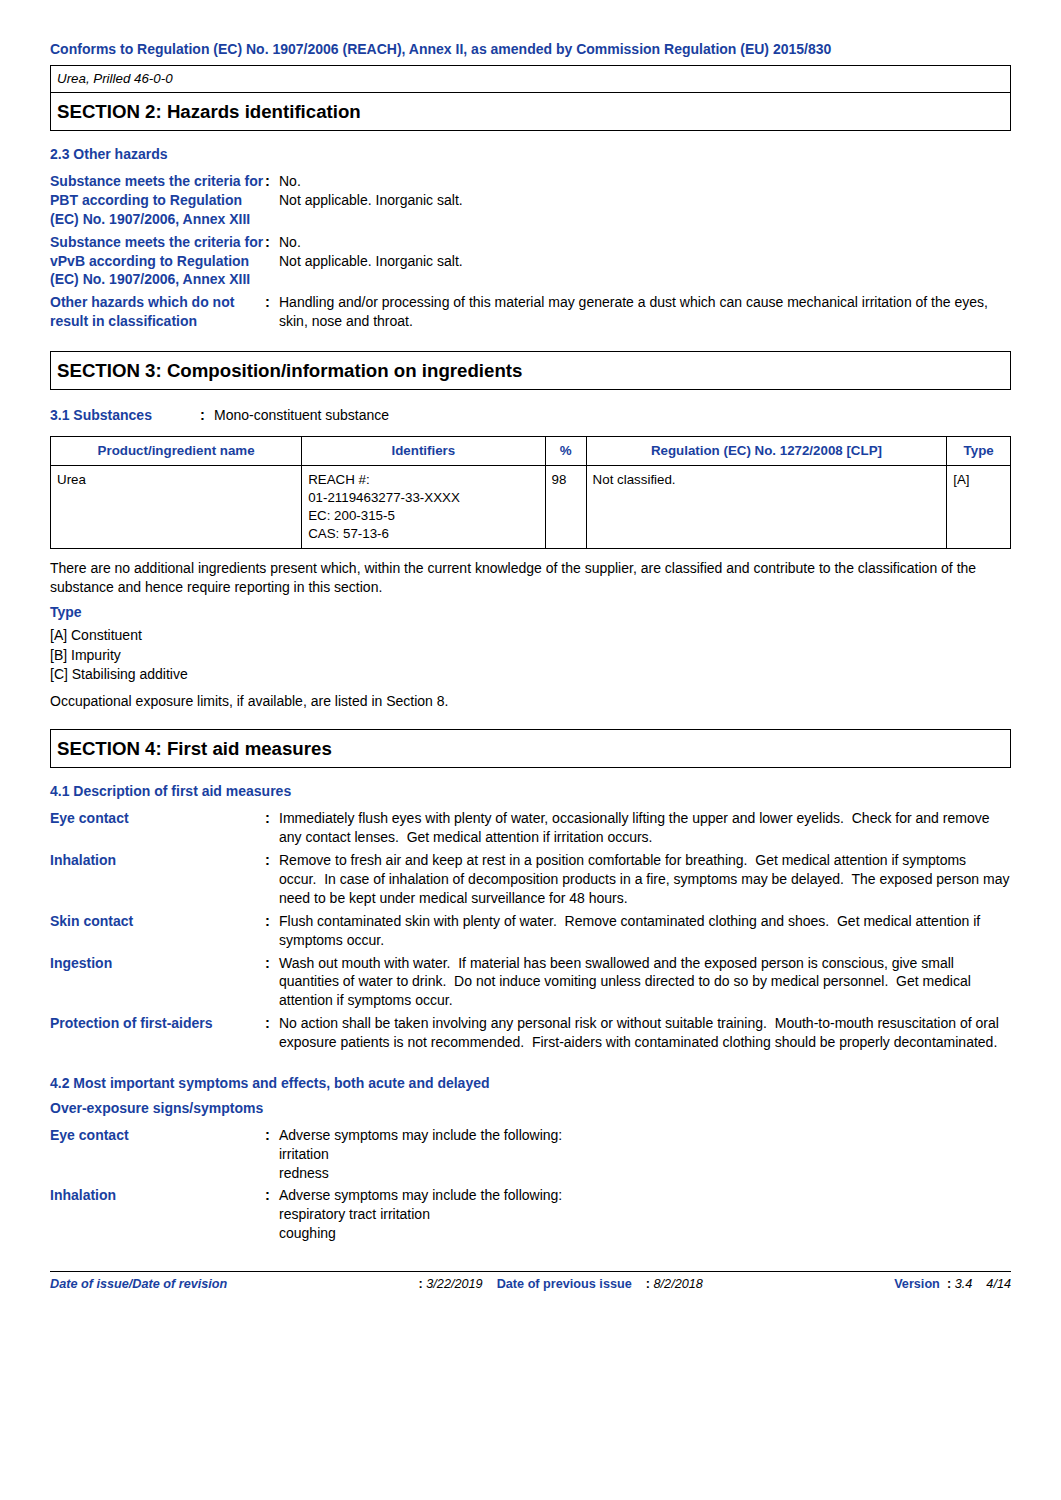Conforms to Regulation (EC) No. 1907/2006 (REACH), Annex II, as amended by Commission Regulation (EU) 2015/830
Urea, Prilled 46-0-0
SECTION 2: Hazards identification
2.3 Other hazards
| Substance meets the criteria for PBT according to Regulation (EC) No. 1907/2006, Annex XIII | : | No. Not applicable. Inorganic salt. |
| Substance meets the criteria for vPvB according to Regulation (EC) No. 1907/2006, Annex XIII | : | No. Not applicable. Inorganic salt. |
| Other hazards which do not result in classification | : | Handling and/or processing of this material may generate a dust which can cause mechanical irritation of the eyes, skin, nose and throat. |
SECTION 3: Composition/information on ingredients
| 3.1 Substances | : | Mono-constituent substance |
| Product/ingredient name | Identifiers | % | Regulation (EC) No. 1272/2008 [CLP] | Type |
| --- | --- | --- | --- | --- |
| Urea | REACH #: 01-2119463277-33-XXXX EC: 200-315-5 CAS: 57-13-6 | 98 | Not classified. | [A] |
There are no additional ingredients present which, within the current knowledge of the supplier, are classified and contribute to the classification of the substance and hence require reporting in this section.
Type
[A] Constituent
[B] Impurity
[C] Stabilising additive
Occupational exposure limits, if available, are listed in Section 8.
SECTION 4: First aid measures
4.1 Description of first aid measures
| Eye contact | : | Immediately flush eyes with plenty of water, occasionally lifting the upper and lower eyelids. Check for and remove any contact lenses. Get medical attention if irritation occurs. |
| Inhalation | : | Remove to fresh air and keep at rest in a position comfortable for breathing. Get medical attention if symptoms occur. In case of inhalation of decomposition products in a fire, symptoms may be delayed. The exposed person may need to be kept under medical surveillance for 48 hours. |
| Skin contact | : | Flush contaminated skin with plenty of water. Remove contaminated clothing and shoes. Get medical attention if symptoms occur. |
| Ingestion | : | Wash out mouth with water. If material has been swallowed and the exposed person is conscious, give small quantities of water to drink. Do not induce vomiting unless directed to do so by medical personnel. Get medical attention if symptoms occur. |
| Protection of first-aiders | : | No action shall be taken involving any personal risk or without suitable training. Mouth-to-mouth resuscitation of oral exposure patients is not recommended. First-aiders with contaminated clothing should be properly decontaminated. |
4.2 Most important symptoms and effects, both acute and delayed
Over-exposure signs/symptoms
| Eye contact | : | Adverse symptoms may include the following: irritation redness |
| Inhalation | : | Adverse symptoms may include the following: respiratory tract irritation coughing |
Date of issue/Date of revision
: 3/22/2019 Date of previous issue : 8/2/2018
Version : 3.4 4/14